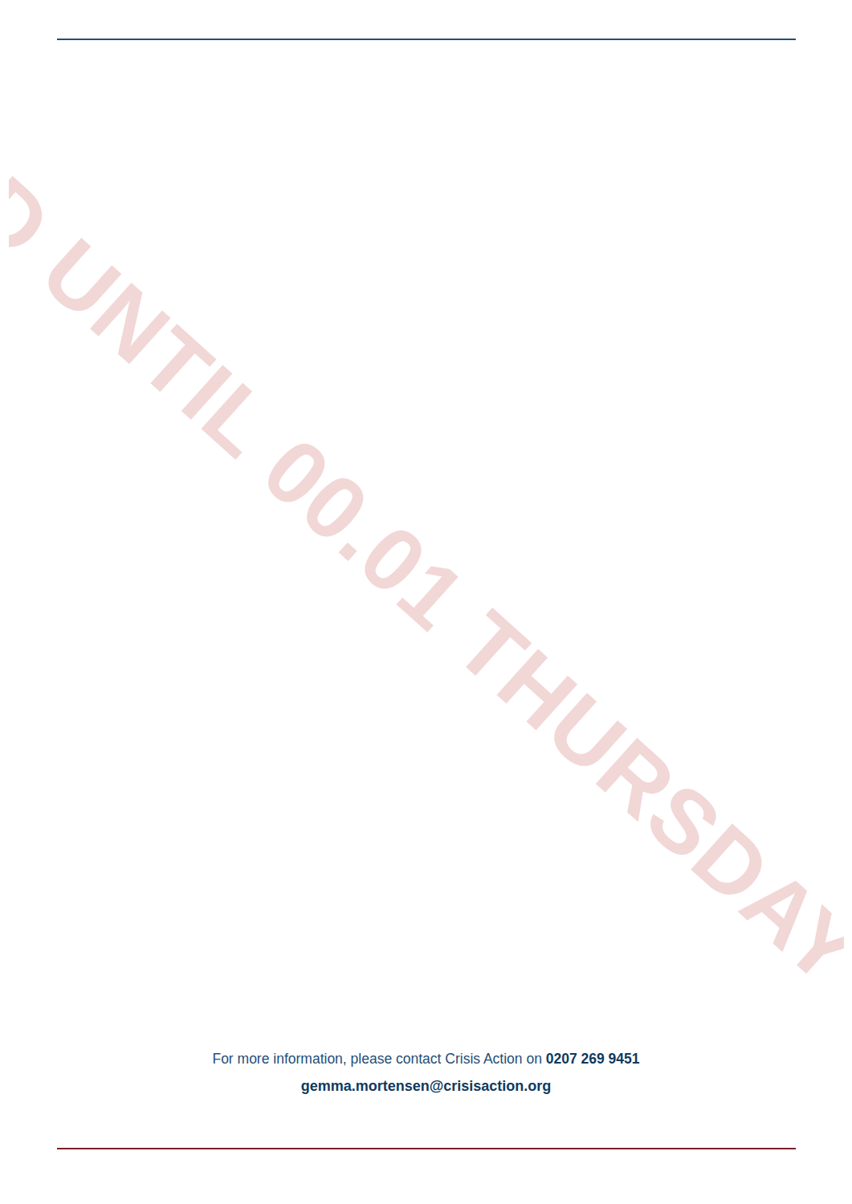EMBARGOED UNTIL 00.01 THURSDAY 6TH MARCH
For more information, please contact Crisis Action on 0207 269 9451
gemma.mortensen@crisisaction.org